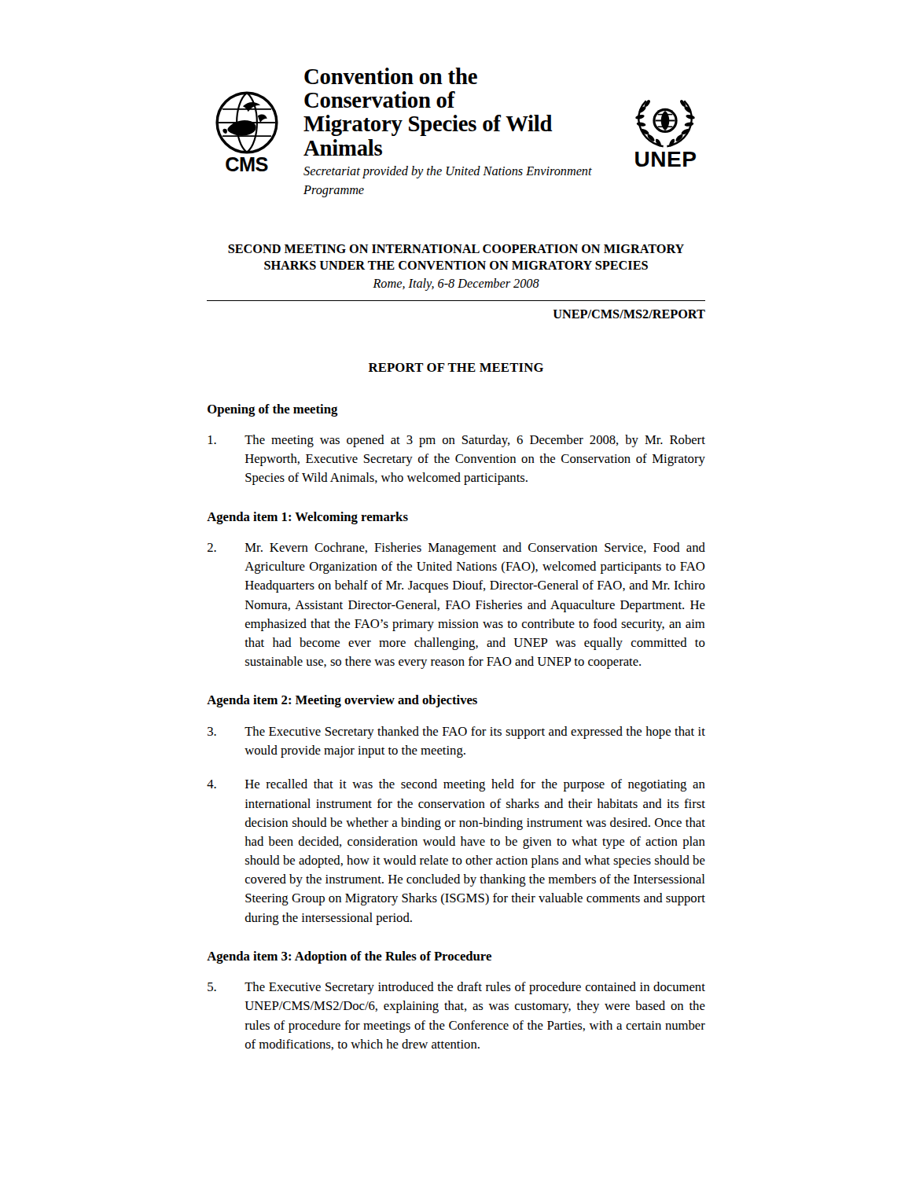CMS
Convention on the Conservation of
Migratory Species of Wild Animals
Secretariat provided by the United Nations Environment Programme
UNEP
SECOND MEETING ON INTERNATIONAL COOPERATION ON MIGRATORY
SHARKS UNDER THE CONVENTION ON MIGRATORY SPECIES
Rome, Italy, 6-8 December 2008
UNEP/CMS/MS2/REPORT
REPORT OF THE MEETING
Opening of the meeting
1. The meeting was opened at 3 pm on Saturday, 6 December 2008, by Mr. Robert Hepworth, Executive Secretary of the Convention on the Conservation of Migratory Species of Wild Animals, who welcomed participants.
Agenda item 1: Welcoming remarks
2. Mr. Kevern Cochrane, Fisheries Management and Conservation Service, Food and Agriculture Organization of the United Nations (FAO), welcomed participants to FAO Headquarters on behalf of Mr. Jacques Diouf, Director-General of FAO, and Mr. Ichiro Nomura, Assistant Director-General, FAO Fisheries and Aquaculture Department. He emphasized that the FAO’s primary mission was to contribute to food security, an aim that had become ever more challenging, and UNEP was equally committed to sustainable use, so there was every reason for FAO and UNEP to cooperate.
Agenda item 2: Meeting overview and objectives
3. The Executive Secretary thanked the FAO for its support and expressed the hope that it would provide major input to the meeting.
4. He recalled that it was the second meeting held for the purpose of negotiating an international instrument for the conservation of sharks and their habitats and its first decision should be whether a binding or non-binding instrument was desired. Once that had been decided, consideration would have to be given to what type of action plan should be adopted, how it would relate to other action plans and what species should be covered by the instrument. He concluded by thanking the members of the Intersessional Steering Group on Migratory Sharks (ISGMS) for their valuable comments and support during the intersessional period.
Agenda item 3: Adoption of the Rules of Procedure
5. The Executive Secretary introduced the draft rules of procedure contained in document UNEP/CMS/MS2/Doc/6, explaining that, as was customary, they were based on the rules of procedure for meetings of the Conference of the Parties, with a certain number of modifications, to which he drew attention.